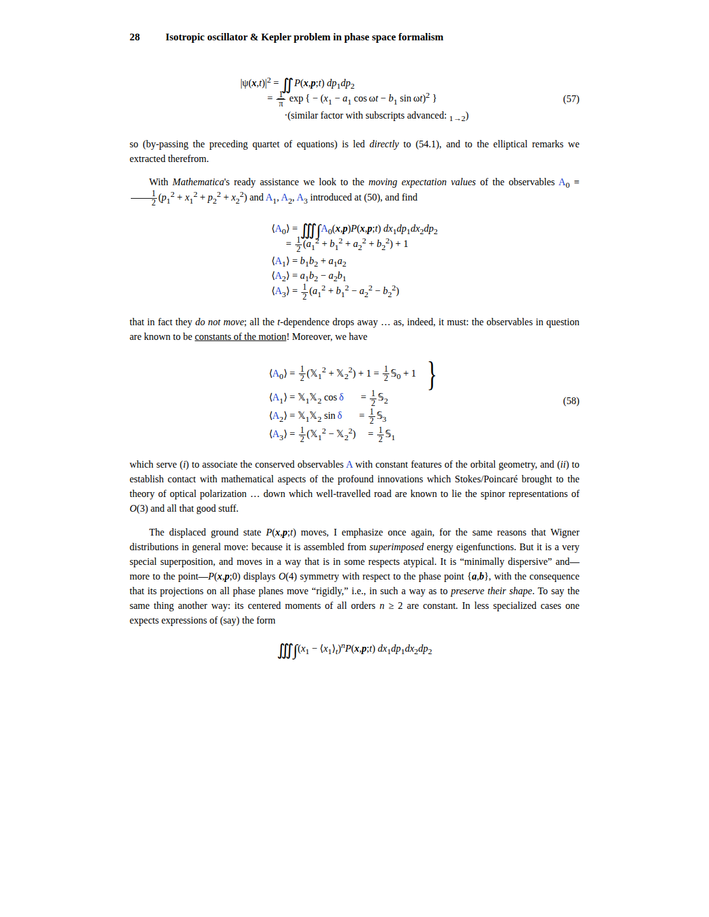28 Isotropic oscillator & Kepler problem in phase space formalism
|ψ(x,t)|2 = ∬P(x,p;t) dp1dp2
= 1 π exp { − (x1 − a1 cos ωt − b1 sin ωt)2 }
·(similar factor with subscripts advanced: 1→2)
(57)
so (by-passing the preceding quartet of equations) is led directly to (54.1), and to the elliptical remarks we extracted therefrom.
With Mathematica's ready assistance we look to the moving expectation values of the observables A0 ≡ 12(p12 + x12 + p22 + x22) and A1, A2, A3 introduced at (50), and find
⟨A0⟩ = ∭∫A0(x,p)P(x,p;t) dx1dp1dx2dp2
= 12(a12 + b12 + a22 + b22) + 1
⟨A1⟩ = b1b2 + a1a2
⟨A2⟩ = a1b2 − a2b1
⟨A3⟩ = 12(a12 + b12 − a22 − b22)
that in fact they do not move; all the t-dependence drops away … as, indeed, it must: the observables in question are known to be constants of the motion! Moreover, we have
⟨A0⟩ = 12(𝕏12 + 𝕏22) + 1 = 12 𝕊0 + 1 }
⟨A1⟩ = 𝕏1𝕏2 cos δ = 12 𝕊2
⟨A2⟩ = 𝕏1𝕏2 sin δ = 12 𝕊3
⟨A3⟩ = 12(𝕏12 − 𝕏22) = 12 𝕊1
(58)
which serve (i) to associate the conserved observables A with constant features of the orbital geometry, and (ii) to establish contact with mathematical aspects of the profound innovations which Stokes/Poincaré brought to the theory of optical polarization … down which well-travelled road are known to lie the spinor representations of O(3) and all that good stuff.
The displaced ground state P(x,p;t) moves, I emphasize once again, for the same reasons that Wigner distributions in general move: because it is assembled from superimposed energy eigenfunctions. But it is a very special superposition, and moves in a way that is in some respects atypical. It is “minimally dispersive” and—more to the point—P(x,p;0) displays O(4) symmetry with respect to the phase point {a,b}, with the consequence that its projections on all phase planes move “rigidly,” i.e., in such a way as to preserve their shape. To say the same thing another way: its centered moments of all orders n ≥ 2 are constant. In less specialized cases one expects expressions of (say) the form
∭∫(x1 − ⟨x1⟩t)nP(x,p;t) dx1dp1dx2dp2